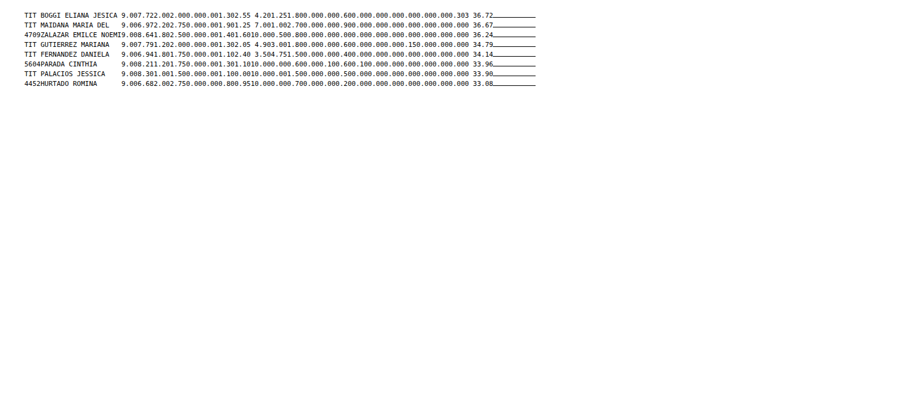| TIT | BOGGI ELIANA JESICA | 9.00 | 7.72 | 2.00 | 2.00 | 0.00 | 0.00 | 1.30 | 2.55 | 4.20 | 1.25 | 1.80 | 0.00 | 0.00 | 0.60 | 0.00 | 0.00 | 0.00 | 0.00 | 0.00 | 0.00 | 0.30 | 3 36.72 | |
| TIT | MAIDANA MARIA DEL | 9.00 | 6.97 | 2.20 | 2.75 | 0.00 | 0.00 | 1.90 | 1.25 | 7.00 | 1.00 | 2.70 | 0.00 | 0.00 | 0.90 | 0.00 | 0.00 | 0.00 | 0.00 | 0.00 | 0.00 | 0.00 | 0 36.67 | |
| 4709 | ZALAZAR EMILCE NOEMI | 9.00 | 8.64 | 1.80 | 2.50 | 0.00 | 0.00 | 1.40 | 1.60 | 10.00 | 0.50 | 0.80 | 0.00 | 0.00 | 0.00 | 0.00 | 0.00 | 0.00 | 0.00 | 0.00 | 0.00 | 0.00 | 0 36.24 | |
| TIT | GUTIERREZ MARIANA | 9.00 | 7.79 | 1.20 | 2.00 | 0.00 | 0.00 | 1.30 | 2.05 | 4.90 | 3.00 | 1.80 | 0.00 | 0.00 | 0.60 | 0.00 | 0.00 | 0.00 | 0.15 | 0.00 | 0.00 | 0.00 | 0 34.79 | |
| TIT | FERNANDEZ DANIELA | 9.00 | 6.94 | 1.80 | 1.75 | 0.00 | 0.00 | 1.10 | 2.40 | 3.50 | 4.75 | 1.50 | 0.00 | 0.00 | 0.40 | 0.00 | 0.00 | 0.00 | 0.00 | 0.00 | 0.00 | 0.00 | 0 34.14 | |
| 5604 | PARADA CINTHIA | 9.00 | 8.21 | 1.20 | 1.75 | 0.00 | 0.00 | 1.30 | 1.10 | 10.00 | 0.00 | 0.60 | 0.00 | 0.10 | 0.60 | 0.10 | 0.00 | 0.00 | 0.00 | 0.00 | 0.00 | 0.00 | 0 33.96 | |
| TIT | PALACIOS JESSICA | 9.00 | 8.30 | 1.00 | 1.50 | 0.00 | 0.00 | 1.10 | 0.00 | 10.00 | 0.00 | 1.50 | 0.00 | 0.00 | 0.50 | 0.00 | 0.00 | 0.00 | 0.00 | 0.00 | 0.00 | 0.00 | 0 33.90 | |
| 4452 | HURTADO ROMINA | 9.00 | 6.68 | 2.00 | 2.75 | 0.00 | 0.00 | 0.80 | 0.95 | 10.00 | 0.00 | 0.70 | 0.00 | 0.00 | 0.20 | 0.00 | 0.00 | 0.00 | 0.00 | 0.00 | 0.00 | 0.00 | 0 33.08 | |